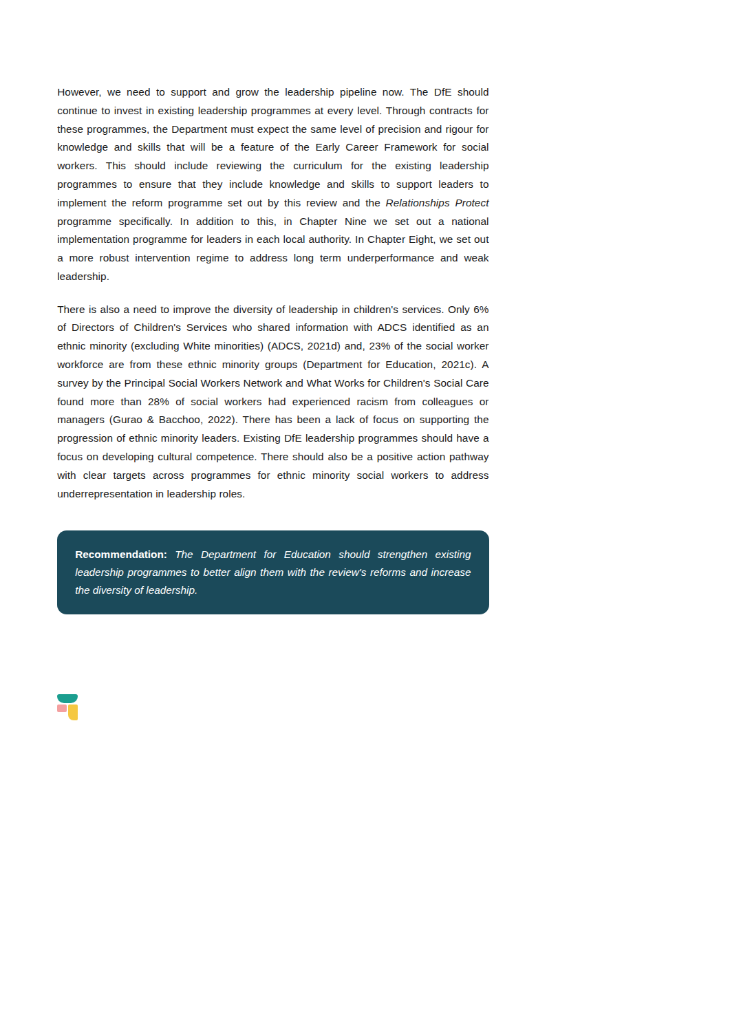However, we need to support and grow the leadership pipeline now. The DfE should continue to invest in existing leadership programmes at every level. Through contracts for these programmes, the Department must expect the same level of precision and rigour for knowledge and skills that will be a feature of the Early Career Framework for social workers. This should include reviewing the curriculum for the existing leadership programmes to ensure that they include knowledge and skills to support leaders to implement the reform programme set out by this review and the Relationships Protect programme specifically. In addition to this, in Chapter Nine we set out a national implementation programme for leaders in each local authority. In Chapter Eight, we set out a more robust intervention regime to address long term underperformance and weak leadership.
There is also a need to improve the diversity of leadership in children's services. Only 6% of Directors of Children's Services who shared information with ADCS identified as an ethnic minority (excluding White minorities) (ADCS, 2021d) and, 23% of the social worker workforce are from these ethnic minority groups (Department for Education, 2021c). A survey by the Principal Social Workers Network and What Works for Children's Social Care found more than 28% of social workers had experienced racism from colleagues or managers (Gurao & Bacchoo, 2022). There has been a lack of focus on supporting the progression of ethnic minority leaders. Existing DfE leadership programmes should have a focus on developing cultural competence. There should also be a positive action pathway with clear targets across programmes for ethnic minority social workers to address underrepresentation in leadership roles.
Recommendation: The Department for Education should strengthen existing leadership programmes to better align them with the review's reforms and increase the diversity of leadership.